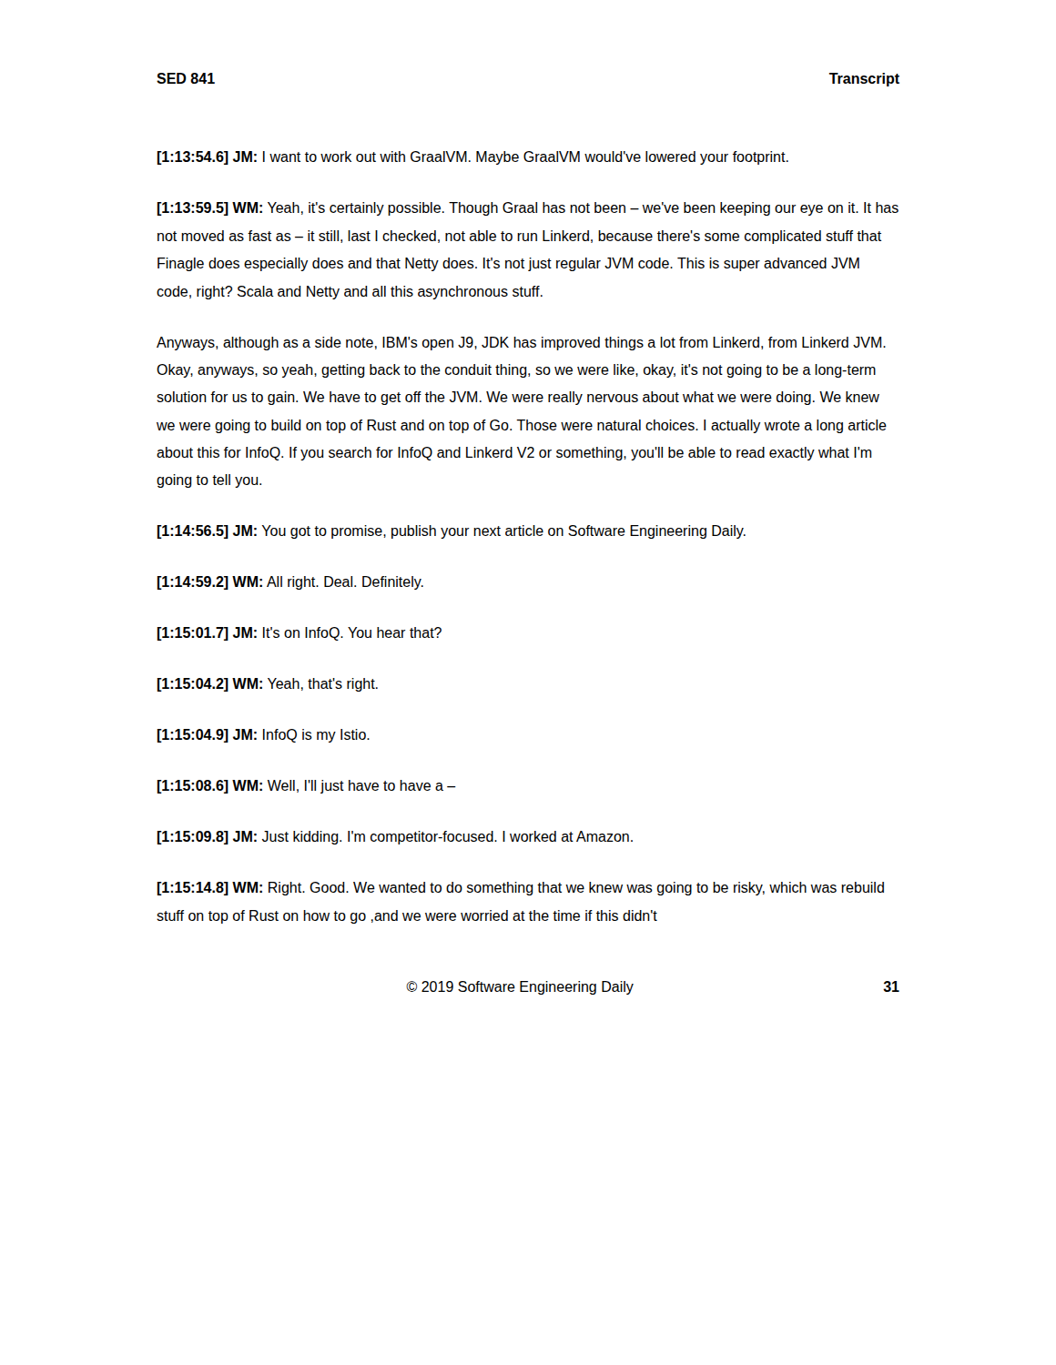SED 841 Transcript
[1:13:54.6] JM: I want to work out with GraalVM. Maybe GraalVM would've lowered your footprint.
[1:13:59.5] WM: Yeah, it's certainly possible. Though Graal has not been – we've been keeping our eye on it. It has not moved as fast as – it still, last I checked, not able to run Linkerd, because there's some complicated stuff that Finagle does especially does and that Netty does. It's not just regular JVM code. This is super advanced JVM code, right? Scala and Netty and all this asynchronous stuff.
Anyways, although as a side note, IBM's open J9, JDK has improved things a lot from Linkerd, from Linkerd JVM. Okay, anyways, so yeah, getting back to the conduit thing, so we were like, okay, it's not going to be a long-term solution for us to gain. We have to get off the JVM. We were really nervous about what we were doing. We knew we were going to build on top of Rust and on top of Go. Those were natural choices. I actually wrote a long article about this for InfoQ. If you search for InfoQ and Linkerd V2 or something, you'll be able to read exactly what I'm going to tell you.
[1:14:56.5] JM: You got to promise, publish your next article on Software Engineering Daily.
[1:14:59.2] WM: All right. Deal. Definitely.
[1:15:01.7] JM: It's on InfoQ. You hear that?
[1:15:04.2] WM: Yeah, that's right.
[1:15:04.9] JM: InfoQ is my Istio.
[1:15:08.6] WM: Well, I'll just have to have a –
[1:15:09.8] JM: Just kidding. I'm competitor-focused. I worked at Amazon.
[1:15:14.8] WM: Right. Good. We wanted to do something that we knew was going to be risky, which was rebuild stuff on top of Rust on how to go ,and we were worried at the time if this didn't
© 2019 Software Engineering Daily 31